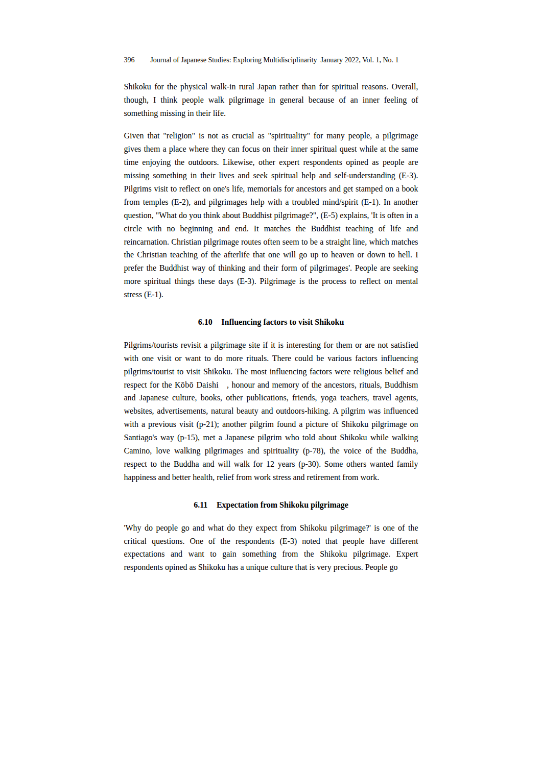396 Journal of Japanese Studies: Exploring Multidisciplinarity January 2022, Vol. 1, No. 1
Shikoku for the physical walk-in rural Japan rather than for spiritual reasons. Overall, though, I think people walk pilgrimage in general because of an inner feeling of something missing in their life.
Given that "religion" is not as crucial as "spirituality" for many people, a pilgrimage gives them a place where they can focus on their inner spiritual quest while at the same time enjoying the outdoors. Likewise, other expert respondents opined as people are missing something in their lives and seek spiritual help and self-understanding (E-3). Pilgrims visit to reflect on one's life, memorials for ancestors and get stamped on a book from temples (E-2), and pilgrimages help with a troubled mind/spirit (E-1). In another question, "What do you think about Buddhist pilgrimage?", (E-5) explains, 'It is often in a circle with no beginning and end. It matches the Buddhist teaching of life and reincarnation. Christian pilgrimage routes often seem to be a straight line, which matches the Christian teaching of the afterlife that one will go up to heaven or down to hell. I prefer the Buddhist way of thinking and their form of pilgrimages'. People are seeking more spiritual things these days (E-3). Pilgrimage is the process to reflect on mental stress (E-1).
6.10 Influencing factors to visit Shikoku
Pilgrims/tourists revisit a pilgrimage site if it is interesting for them or are not satisfied with one visit or want to do more rituals. There could be various factors influencing pilgrims/tourist to visit Shikoku. The most influencing factors were religious belief and respect for the Kōbō Daishi , honour and memory of the ancestors, rituals, Buddhism and Japanese culture, books, other publications, friends, yoga teachers, travel agents, websites, advertisements, natural beauty and outdoors-hiking. A pilgrim was influenced with a previous visit (p-21); another pilgrim found a picture of Shikoku pilgrimage on Santiago's way (p-15), met a Japanese pilgrim who told about Shikoku while walking Camino, love walking pilgrimages and spirituality (p-78), the voice of the Buddha, respect to the Buddha and will walk for 12 years (p-30). Some others wanted family happiness and better health, relief from work stress and retirement from work.
6.11 Expectation from Shikoku pilgrimage
'Why do people go and what do they expect from Shikoku pilgrimage?' is one of the critical questions. One of the respondents (E-3) noted that people have different expectations and want to gain something from the Shikoku pilgrimage. Expert respondents opined as Shikoku has a unique culture that is very precious. People go